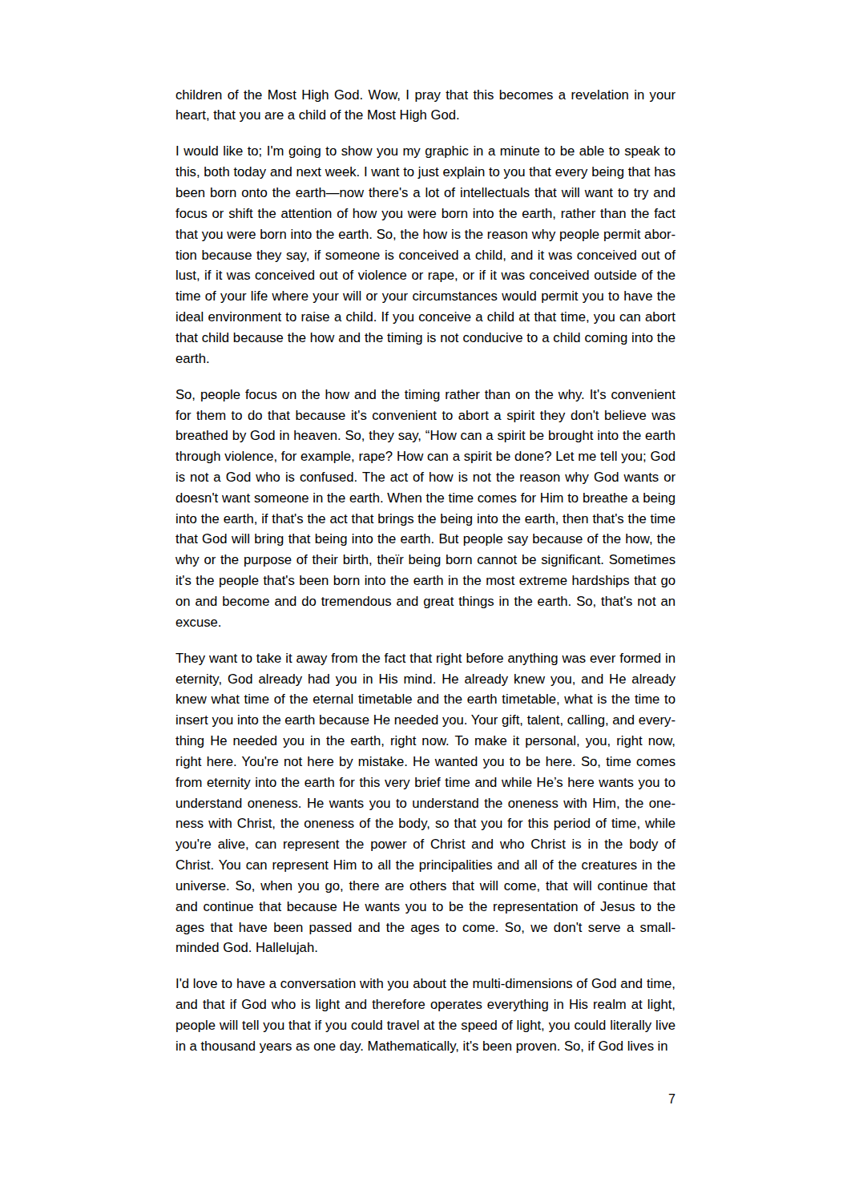children of the Most High God. Wow, I pray that this becomes a revelation in your heart, that you are a child of the Most High God.
I would like to; I'm going to show you my graphic in a minute to be able to speak to this, both today and next week. I want to just explain to you that every being that has been born onto the earth—now there's a lot of intellectuals that will want to try and focus or shift the attention of how you were born into the earth, rather than the fact that you were born into the earth. So, the how is the reason why people permit abortion because they say, if someone is conceived a child, and it was conceived out of lust, if it was conceived out of violence or rape, or if it was conceived outside of the time of your life where your will or your circumstances would permit you to have the ideal environment to raise a child. If you conceive a child at that time, you can abort that child because the how and the timing is not conducive to a child coming into the earth.
So, people focus on the how and the timing rather than on the why. It's convenient for them to do that because it's convenient to abort a spirit they don't believe was breathed by God in heaven. So, they say, “How can a spirit be brought into the earth through violence, for example, rape? How can a spirit be done? Let me tell you; God is not a God who is confused. The act of how is not the reason why God wants or doesn't want someone in the earth. When the time comes for Him to breathe a being into the earth, if that's the act that brings the being into the earth, then that's the time that God will bring that being into the earth. But people say because of the how, the why or the purpose of their birth, theïr being born cannot be significant. Sometimes it's the people that's been born into the earth in the most extreme hardships that go on and become and do tremendous and great things in the earth. So, that's not an excuse.
They want to take it away from the fact that right before anything was ever formed in eternity, God already had you in His mind. He already knew you, and He already knew what time of the eternal timetable and the earth timetable, what is the time to insert you into the earth because He needed you. Your gift, talent, calling, and everything He needed you in the earth, right now. To make it personal, you, right now, right here. You're not here by mistake. He wanted you to be here. So, time comes from eternity into the earth for this very brief time and while He’s here wants you to understand oneness. He wants you to understand the oneness with Him, the oneness with Christ, the oneness of the body, so that you for this period of time, while you're alive, can represent the power of Christ and who Christ is in the body of Christ. You can represent Him to all the principalities and all of the creatures in the universe. So, when you go, there are others that will come, that will continue that and continue that because He wants you to be the representation of Jesus to the ages that have been passed and the ages to come. So, we don't serve a small-minded God. Hallelujah.
I'd love to have a conversation with you about the multi-dimensions of God and time, and that if God who is light and therefore operates everything in His realm at light, people will tell you that if you could travel at the speed of light, you could literally live in a thousand years as one day. Mathematically, it's been proven. So, if God lives in
7